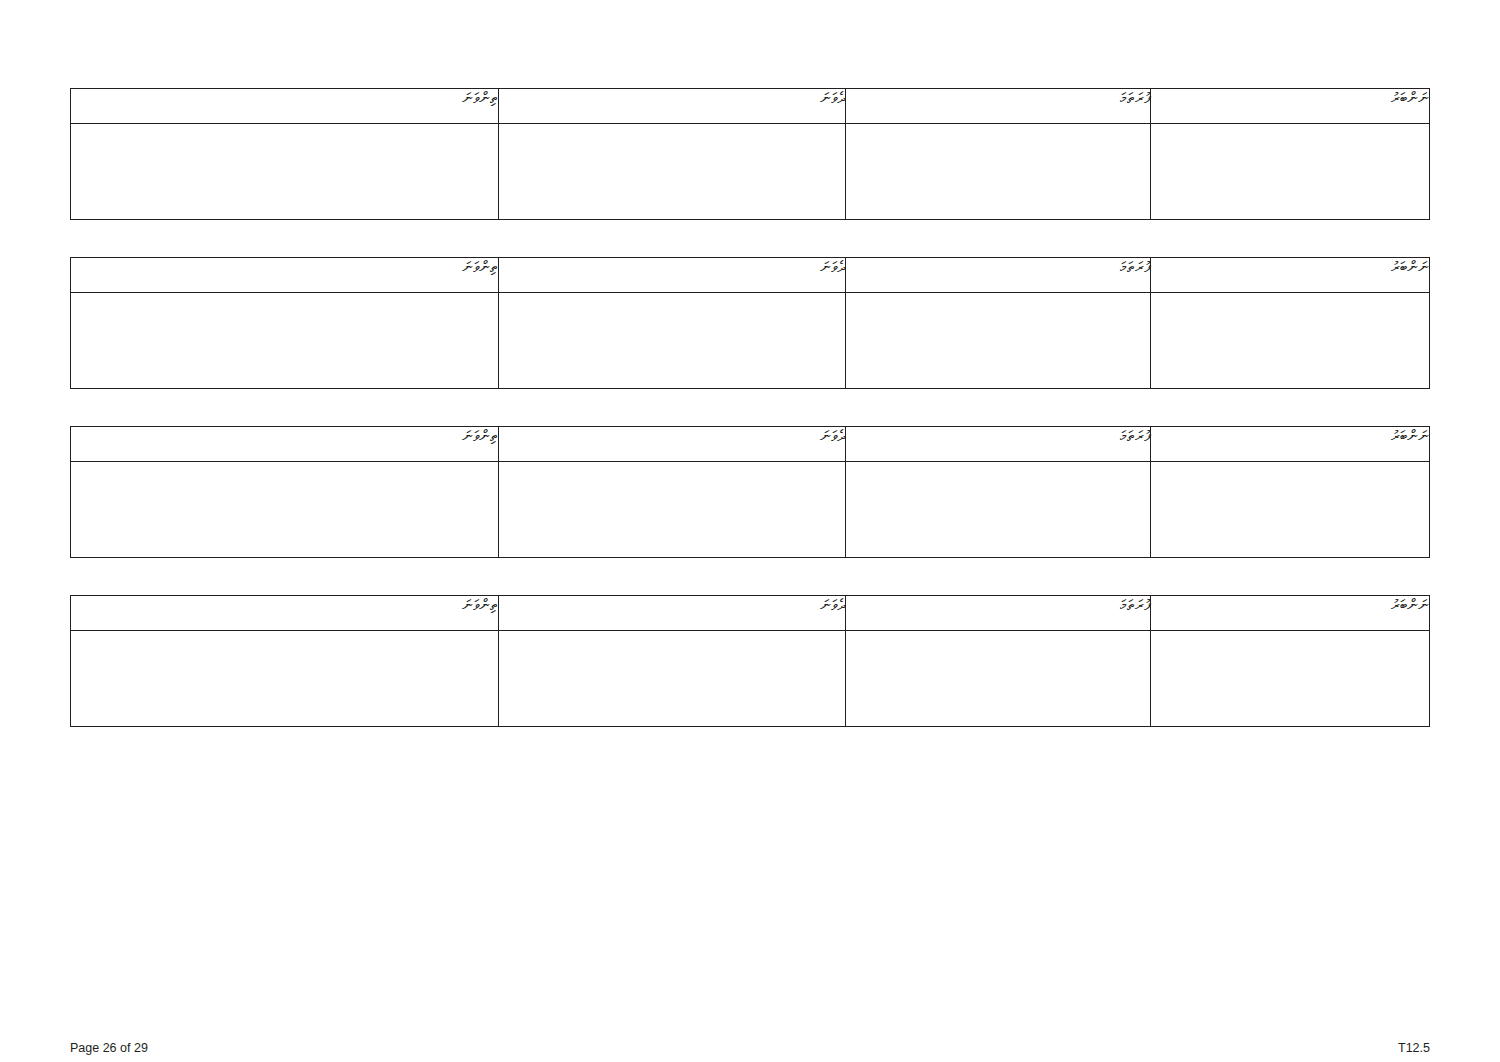| ނަންބަރު | ފުރަތަމަ | ދެވަނަ | ތިންވަނަ |
| ނަންބަރު | ފުރަތަމަ | ދެވަނަ | ތިންވަނަ |
| ނަންބަރު | ފުރަތަމަ | ދެވަނަ | ތިންވަނަ |
| ނަންބަރު | ފުރަތަމަ | ދެވަނަ | ތިންވަނަ |
Page 26 of 29
T12.5